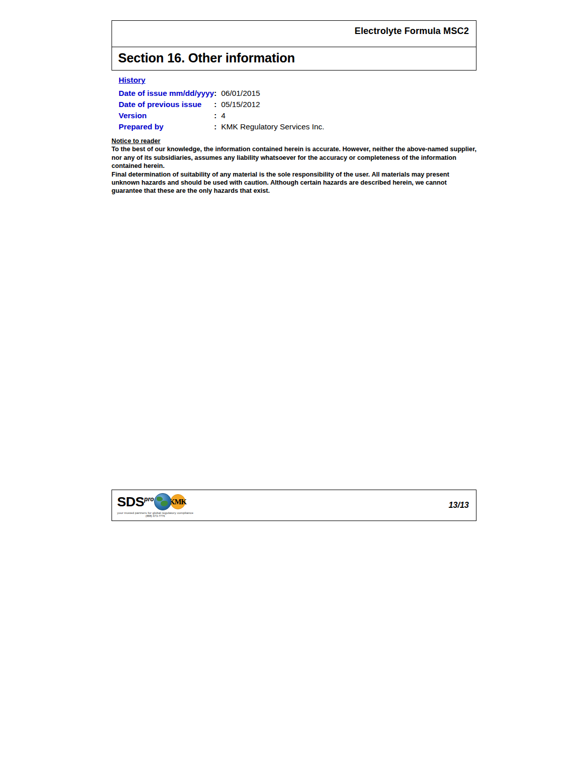Electrolyte Formula MSC2
Section 16. Other information
History
| Date of issue mm/dd/yyyy | : | 06/01/2015 |
| Date of previous issue | : | 05/15/2012 |
| Version | : | 4 |
| Prepared by | : | KMK Regulatory Services Inc. |
Notice to reader
To the best of our knowledge, the information contained herein is accurate. However, neither the above-named supplier, nor any of its subsidiaries, assumes any liability whatsoever for the accuracy or completeness of the information contained herein.
Final determination of suitability of any material is the sole responsibility of the user. All materials may present unknown hazards and should be used with caution. Although certain hazards are described herein, we cannot guarantee that these are the only hazards that exist.
SDSpro
KMK
your trusted partners for global regulatory compliance
(888) 673-7776
13/13